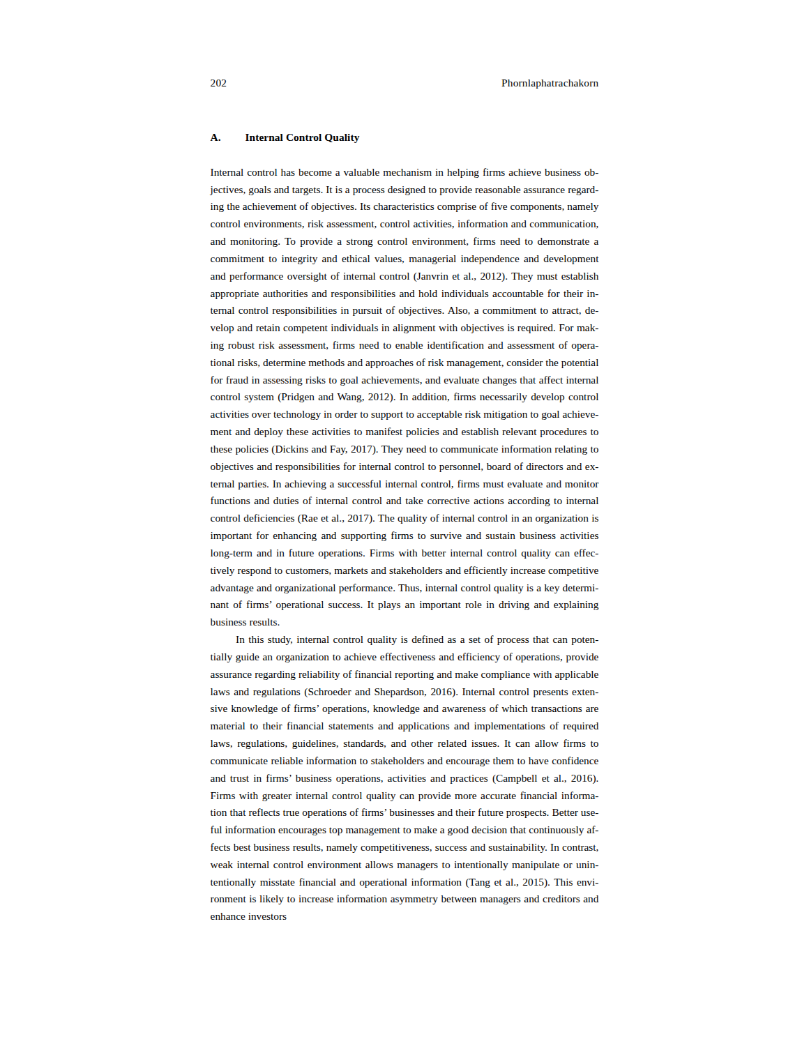202 Phornlaphatrachakorn
A. Internal Control Quality
Internal control has become a valuable mechanism in helping firms achieve business objectives, goals and targets. It is a process designed to provide reasonable assurance regarding the achievement of objectives. Its characteristics comprise of five components, namely control environments, risk assessment, control activities, information and communication, and monitoring. To provide a strong control environment, firms need to demonstrate a commitment to integrity and ethical values, managerial independence and development and performance oversight of internal control (Janvrin et al., 2012). They must establish appropriate authorities and responsibilities and hold individuals accountable for their internal control responsibilities in pursuit of objectives. Also, a commitment to attract, develop and retain competent individuals in alignment with objectives is required. For making robust risk assessment, firms need to enable identification and assessment of operational risks, determine methods and approaches of risk management, consider the potential for fraud in assessing risks to goal achievements, and evaluate changes that affect internal control system (Pridgen and Wang, 2012). In addition, firms necessarily develop control activities over technology in order to support to acceptable risk mitigation to goal achievement and deploy these activities to manifest policies and establish relevant procedures to these policies (Dickins and Fay, 2017). They need to communicate information relating to objectives and responsibilities for internal control to personnel, board of directors and external parties. In achieving a successful internal control, firms must evaluate and monitor functions and duties of internal control and take corrective actions according to internal control deficiencies (Rae et al., 2017). The quality of internal control in an organization is important for enhancing and supporting firms to survive and sustain business activities long-term and in future operations. Firms with better internal control quality can effectively respond to customers, markets and stakeholders and efficiently increase competitive advantage and organizational performance. Thus, internal control quality is a key determinant of firms’ operational success. It plays an important role in driving and explaining business results.
In this study, internal control quality is defined as a set of process that can potentially guide an organization to achieve effectiveness and efficiency of operations, provide assurance regarding reliability of financial reporting and make compliance with applicable laws and regulations (Schroeder and Shepardson, 2016). Internal control presents extensive knowledge of firms’ operations, knowledge and awareness of which transactions are material to their financial statements and applications and implementations of required laws, regulations, guidelines, standards, and other related issues. It can allow firms to communicate reliable information to stakeholders and encourage them to have confidence and trust in firms’ business operations, activities and practices (Campbell et al., 2016). Firms with greater internal control quality can provide more accurate financial information that reflects true operations of firms’ businesses and their future prospects. Better useful information encourages top management to make a good decision that continuously affects best business results, namely competitiveness, success and sustainability. In contrast, weak internal control environment allows managers to intentionally manipulate or unintentionally misstate financial and operational information (Tang et al., 2015). This environment is likely to increase information asymmetry between managers and creditors and enhance investors